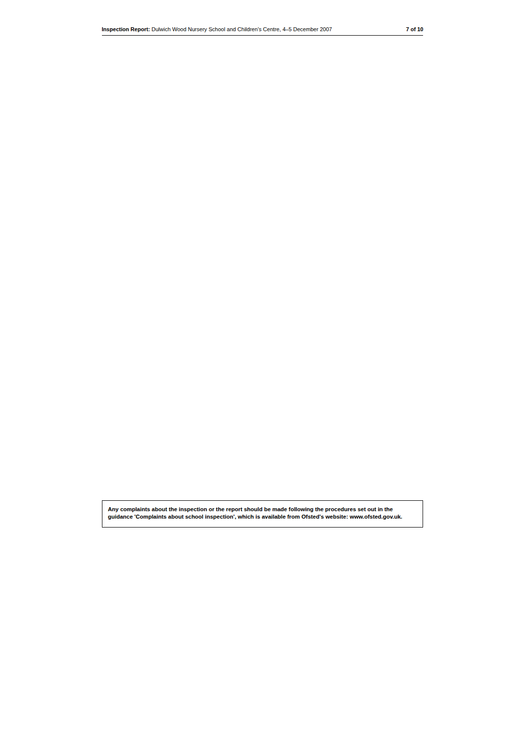Inspection Report: Dulwich Wood Nursery School and Children's Centre, 4–5 December 2007
7 of 10
Any complaints about the inspection or the report should be made following the procedures set out in the guidance 'Complaints about school inspection', which is available from Ofsted's website: www.ofsted.gov.uk.